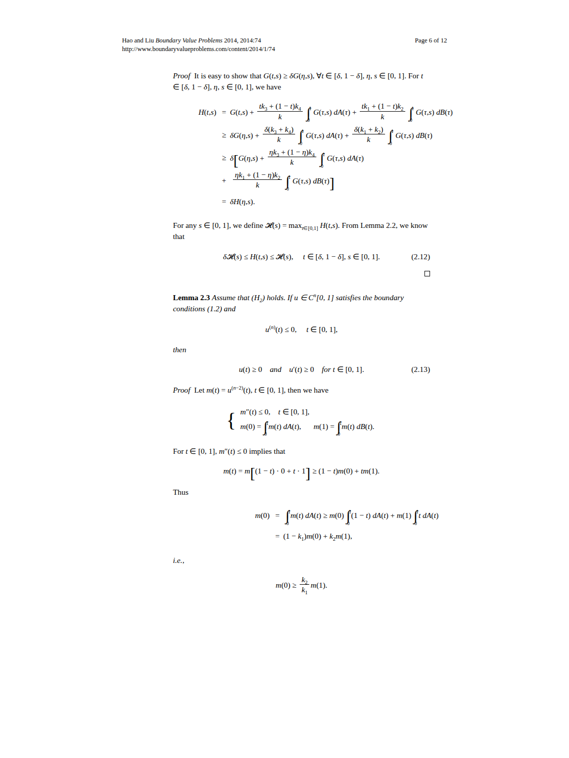Hao and Liu Boundary Value Problems 2014, 2014:74 http://www.boundaryvalueproblems.com/content/2014/1/74
Page 6 of 12
Proof It is easy to show that G(t,s) ≥ δG(η,s), ∀t ∈ [δ, 1 − δ], η, s ∈ [0, 1]. For t ∈ [δ, 1 − δ], η, s ∈ [0, 1], we have
H(t,s)=G(t,s) + tk3 + (1 − t)k4 k 1∫0 G(τ,s) dA(τ) + tk1 + (1 − t)k2 k 1∫0 G(τ,s) dB(τ) ≥δG(η,s) + δ(k3 + k4) k 1∫0 G(τ,s) dA(τ) + δ(k1 + k2) k 1∫0 G(τ,s) dB(τ) ≥δ[G(η,s) + ηk3 + (1 − η)k4 k 1∫0 G(τ,s) dA(τ) + ηk1 + (1 − η)k2 k 1∫0 G(τ,s) dB(τ)] =δH(η,s).
For any s ∈ [0, 1], we define 𝓗(s) = maxt∈[0,1] H(t,s). From Lemma 2.2, we know that
δ𝓗(s) ≤ H(t,s) ≤ 𝓗(s), t ∈ [δ, 1 − δ], s ∈ [0, 1]. (2.12)
Lemma 2.3 Assume that (H2) holds. If u ∈ Cn[0, 1] satisfies the boundary conditions (1.2) and
u(n)(t) ≤ 0, t ∈ [0, 1],
then
u(t) ≥ 0 and u′(t) ≥ 0 for t ∈ [0, 1]. (2.13)
Proof Let m(t) = u(n−2)(t), t ∈ [0, 1], then we have
{ m″(t) ≤ 0, t ∈ [0, 1], m(0) = 1∫0 m(t) dA(t),m(1) = 1∫0 m(t) dB(t).
For t ∈ [0, 1], m″(t) ≤ 0 implies that
m(t) = m[(1 − t) · 0 + t · 1] ≥ (1 − t)m(0) + tm(1).
Thus
m(0)= 1∫0 m(t) dA(t) ≥ m(0) 1∫0(1 − t) dA(t) + m(1) 1∫0 t dA(t) =(1 − k1)m(0) + k2m(1),
i.e.,
m(0) ≥ k2 k1 m(1).